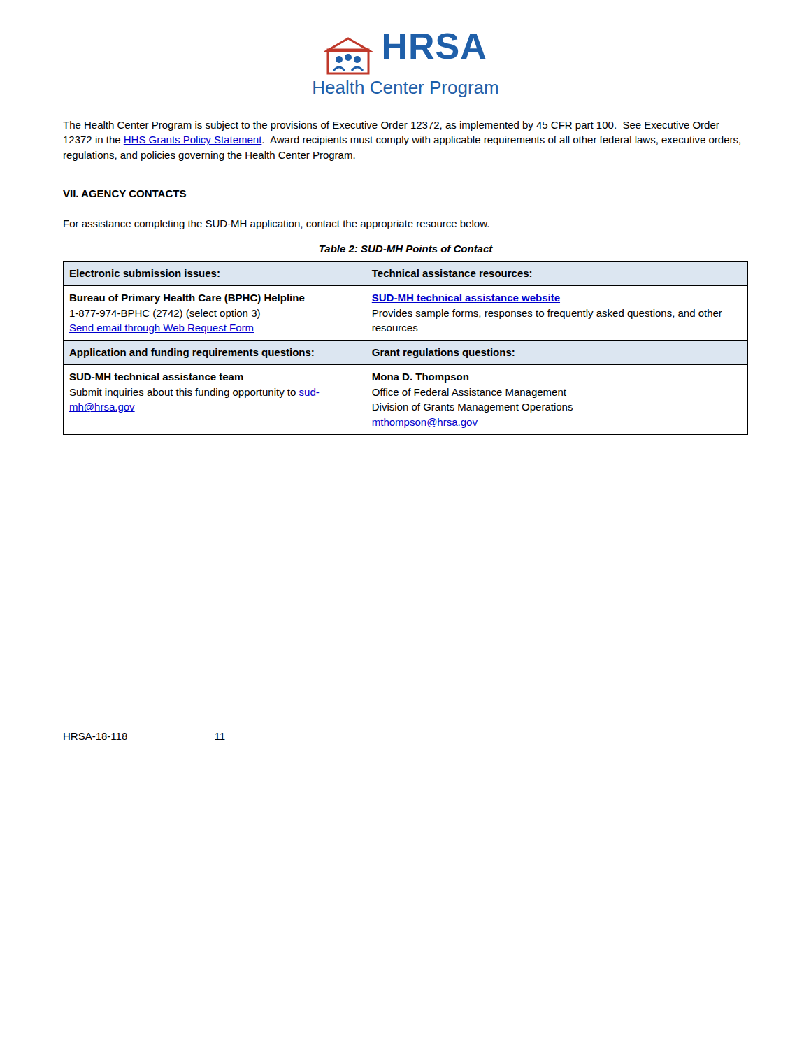HRSA
Health Center Program
The Health Center Program is subject to the provisions of Executive Order 12372, as implemented by 45 CFR part 100. See Executive Order 12372 in the HHS Grants Policy Statement. Award recipients must comply with applicable requirements of all other federal laws, executive orders, regulations, and policies governing the Health Center Program.
VII. AGENCY CONTACTS
For assistance completing the SUD-MH application, contact the appropriate resource below.
Table 2: SUD-MH Points of Contact
| Electronic submission issues: | Technical assistance resources: |
| --- | --- |
| Bureau of Primary Health Care (BPHC) Helpline 1-877-974-BPHC (2742) (select option 3) Send email through Web Request Form | SUD-MH technical assistance website Provides sample forms, responses to frequently asked questions, and other resources |
| Application and funding requirements questions: | Grant regulations questions: |
| SUD-MH technical assistance team Submit inquiries about this funding opportunity to sud-mh@hrsa.gov | Mona D. Thompson Office of Federal Assistance Management Division of Grants Management Operations mthompson@hrsa.gov |
HRSA-18-118 11